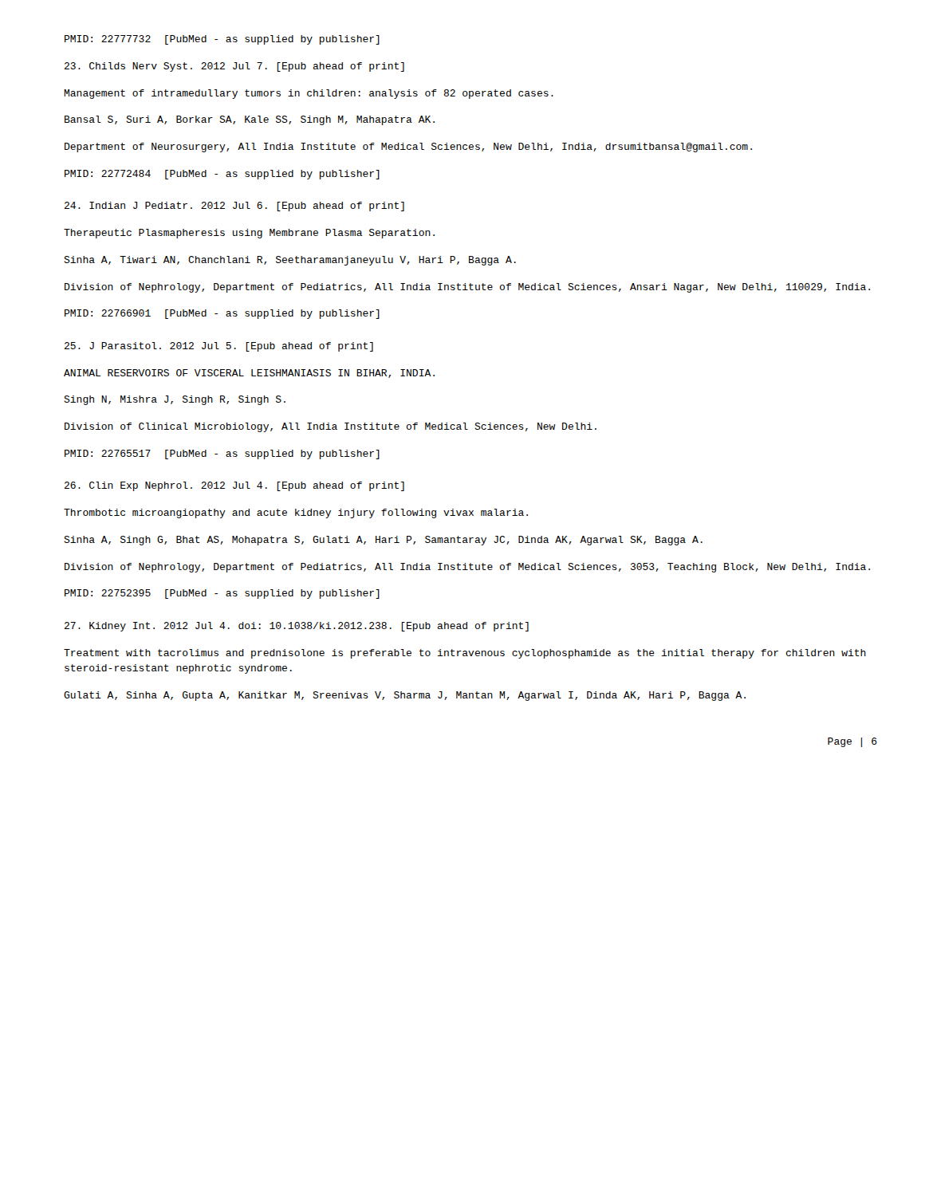PMID: 22777732 [PubMed - as supplied by publisher]
23. Childs Nerv Syst. 2012 Jul 7. [Epub ahead of print]
Management of intramedullary tumors in children: analysis of 82 operated cases.
Bansal S, Suri A, Borkar SA, Kale SS, Singh M, Mahapatra AK.
Department of Neurosurgery, All India Institute of Medical Sciences, New Delhi, India, drsumitbansal@gmail.com.
PMID: 22772484 [PubMed - as supplied by publisher]
24. Indian J Pediatr. 2012 Jul 6. [Epub ahead of print]
Therapeutic Plasmapheresis using Membrane Plasma Separation.
Sinha A, Tiwari AN, Chanchlani R, Seetharamanjaneyulu V, Hari P, Bagga A.
Division of Nephrology, Department of Pediatrics, All India Institute of Medical Sciences, Ansari Nagar, New Delhi, 110029, India.
PMID: 22766901 [PubMed - as supplied by publisher]
25. J Parasitol. 2012 Jul 5. [Epub ahead of print]
ANIMAL RESERVOIRS OF VISCERAL LEISHMANIASIS IN BIHAR, INDIA.
Singh N, Mishra J, Singh R, Singh S.
Division of Clinical Microbiology, All India Institute of Medical Sciences, New Delhi.
PMID: 22765517 [PubMed - as supplied by publisher]
26. Clin Exp Nephrol. 2012 Jul 4. [Epub ahead of print]
Thrombotic microangiopathy and acute kidney injury following vivax malaria.
Sinha A, Singh G, Bhat AS, Mohapatra S, Gulati A, Hari P, Samantaray JC, Dinda AK, Agarwal SK, Bagga A.
Division of Nephrology, Department of Pediatrics, All India Institute of Medical Sciences, 3053, Teaching Block, New Delhi, India.
PMID: 22752395 [PubMed - as supplied by publisher]
27. Kidney Int. 2012 Jul 4. doi: 10.1038/ki.2012.238. [Epub ahead of print]
Treatment with tacrolimus and prednisolone is preferable to intravenous cyclophosphamide as the initial therapy for children with steroid-resistant nephrotic syndrome.
Gulati A, Sinha A, Gupta A, Kanitkar M, Sreenivas V, Sharma J, Mantan M, Agarwal I, Dinda AK, Hari P, Bagga A.
Page | 6